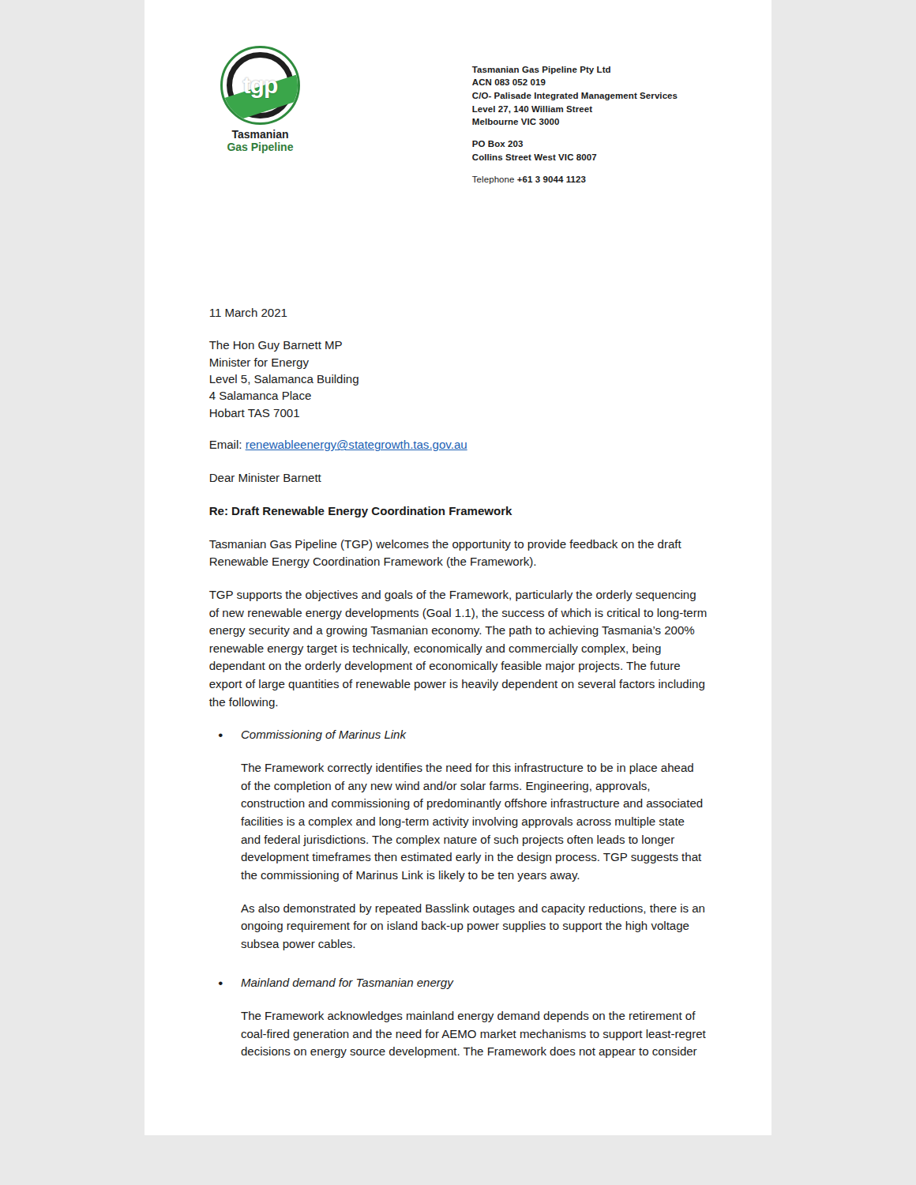tgp
Tasmanian
Gas Pipeline
Tasmanian Gas Pipeline Pty Ltd
ACN 083 052 019
C/O- Palisade Integrated Management Services
Level 27, 140 William Street
Melbourne VIC 3000
PO Box 203
Collins Street West VIC 8007
Telephone +61 3 9044 1123
11 March 2021
The Hon Guy Barnett MP Minister for Energy Level 5, Salamanca Building 4 Salamanca Place Hobart TAS 7001
Email: renewableenergy@stategrowth.tas.gov.au
Dear Minister Barnett
Re: Draft Renewable Energy Coordination Framework
Tasmanian Gas Pipeline (TGP) welcomes the opportunity to provide feedback on the draft Renewable Energy Coordination Framework (the Framework).
TGP supports the objectives and goals of the Framework, particularly the orderly sequencing of new renewable energy developments (Goal 1.1), the success of which is critical to long-term energy security and a growing Tasmanian economy. The path to achieving Tasmania’s 200% renewable energy target is technically, economically and commercially complex, being dependant on the orderly development of economically feasible major projects. The future export of large quantities of renewable power is heavily dependent on several factors including the following.
Commissioning of Marinus Link
The Framework correctly identifies the need for this infrastructure to be in place ahead of the completion of any new wind and/or solar farms. Engineering, approvals, construction and commissioning of predominantly offshore infrastructure and associated facilities is a complex and long-term activity involving approvals across multiple state and federal jurisdictions. The complex nature of such projects often leads to longer development timeframes then estimated early in the design process. TGP suggests that the commissioning of Marinus Link is likely to be ten years away.
As also demonstrated by repeated Basslink outages and capacity reductions, there is an ongoing requirement for on island back-up power supplies to support the high voltage subsea power cables.
Mainland demand for Tasmanian energy
The Framework acknowledges mainland energy demand depends on the retirement of coal-fired generation and the need for AEMO market mechanisms to support least-regret decisions on energy source development. The Framework does not appear to consider